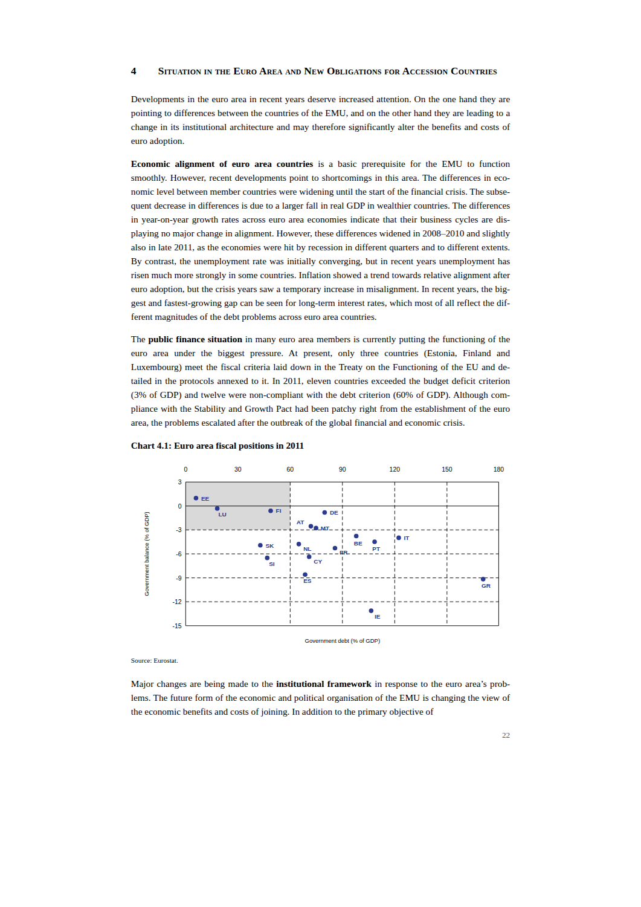4 Situation in the Euro Area and New Obligations for Accession Countries
Developments in the euro area in recent years deserve increased attention. On the one hand they are pointing to differences between the countries of the EMU, and on the other hand they are leading to a change in its institutional architecture and may therefore significantly alter the benefits and costs of euro adoption.
Economic alignment of euro area countries is a basic prerequisite for the EMU to function smoothly. However, recent developments point to shortcomings in this area. The differences in economic level between member countries were widening until the start of the financial crisis. The subsequent decrease in differences is due to a larger fall in real GDP in wealthier countries. The differences in year-on-year growth rates across euro area economies indicate that their business cycles are displaying no major change in alignment. However, these differences widened in 2008–2010 and slightly also in late 2011, as the economies were hit by recession in different quarters and to different extents. By contrast, the unemployment rate was initially converging, but in recent years unemployment has risen much more strongly in some countries. Inflation showed a trend towards relative alignment after euro adoption, but the crisis years saw a temporary increase in misalignment. In recent years, the biggest and fastest-growing gap can be seen for long-term interest rates, which most of all reflect the different magnitudes of the debt problems across euro area countries.
The public finance situation in many euro area members is currently putting the functioning of the euro area under the biggest pressure. At present, only three countries (Estonia, Finland and Luxembourg) meet the fiscal criteria laid down in the Treaty on the Functioning of the EU and detailed in the protocols annexed to it. In 2011, eleven countries exceeded the budget deficit criterion (3% of GDP) and twelve were non-compliant with the debt criterion (60% of GDP). Although compliance with the Stability and Growth Pact had been patchy right from the establishment of the euro area, the problems escalated after the outbreak of the global financial and economic crisis.
Chart 4.1: Euro area fiscal positions in 2011
0 30 60 90 120 150 180 3 0 -3 -6 -9 -12 -15 Government balance (% of GDP) Government debt (% of GDP) EE LU FI DE AT MT IT SK NL FR BE PT SI CY ES GR IE
Source: Eurostat.
Major changes are being made to the institutional framework in response to the euro area’s problems. The future form of the economic and political organisation of the EMU is changing the view of the economic benefits and costs of joining. In addition to the primary objective of
22